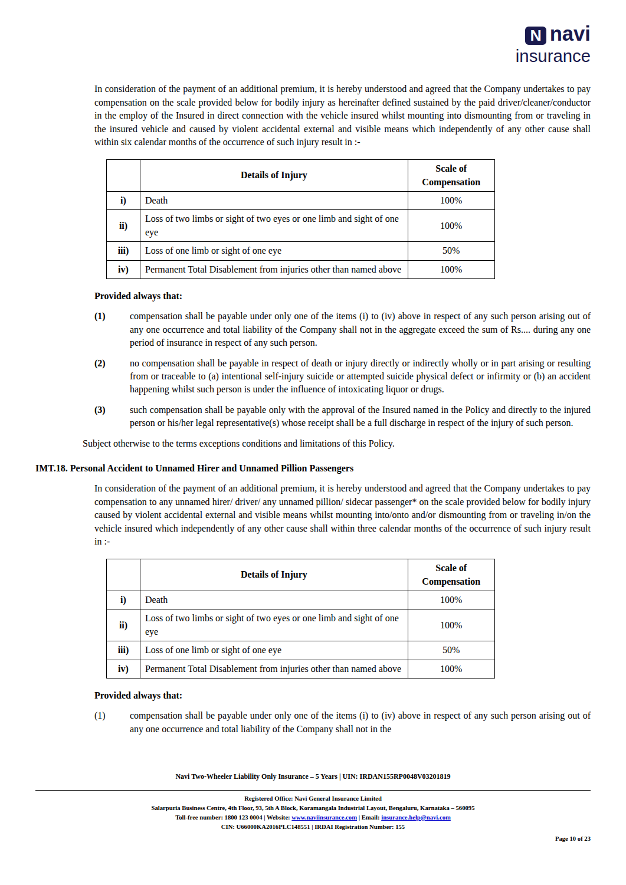Nnavi
insurance
In consideration of the payment of an additional premium, it is hereby understood and agreed that the Company undertakes to pay compensation on the scale provided below for bodily injury as hereinafter defined sustained by the paid driver/cleaner/conductor in the employ of the Insured in direct connection with the vehicle insured whilst mounting into dismounting from or traveling in the insured vehicle and caused by violent accidental external and visible means which independently of any other cause shall within six calendar months of the occurrence of such injury result in :-
| | Details of Injury | Scale of Compensation |
| --- | --- | --- |
| i) | Death | 100% |
| ii) | Loss of two limbs or sight of two eyes or one limb and sight of one eye | 100% |
| iii) | Loss of one limb or sight of one eye | 50% |
| iv) | Permanent Total Disablement from injuries other than named above | 100% |
Provided always that:
(1)
compensation shall be payable under only one of the items (i) to (iv) above in respect of any such person arising out of any one occurrence and total liability of the Company shall not in the aggregate exceed the sum of Rs.... during any one period of insurance in respect of any such person.
(2)
no compensation shall be payable in respect of death or injury directly or indirectly wholly or in part arising or resulting from or traceable to (a) intentional self-injury suicide or attempted suicide physical defect or infirmity or (b) an accident happening whilst such person is under the influence of intoxicating liquor or drugs.
(3)
such compensation shall be payable only with the approval of the Insured named in the Policy and directly to the injured person or his/her legal representative(s) whose receipt shall be a full discharge in respect of the injury of such person.
Subject otherwise to the terms exceptions conditions and limitations of this Policy.
IMT.18. Personal Accident to Unnamed Hirer and Unnamed Pillion Passengers
In consideration of the payment of an additional premium, it is hereby understood and agreed that the Company undertakes to pay compensation to any unnamed hirer/ driver/ any unnamed pillion/ sidecar passenger* on the scale provided below for bodily injury caused by violent accidental external and visible means whilst mounting into/onto and/or dismounting from or traveling in/on the vehicle insured which independently of any other cause shall within three calendar months of the occurrence of such injury result in :-
| | Details of Injury | Scale of Compensation |
| --- | --- | --- |
| i) | Death | 100% |
| ii) | Loss of two limbs or sight of two eyes or one limb and sight of one eye | 100% |
| iii) | Loss of one limb or sight of one eye | 50% |
| iv) | Permanent Total Disablement from injuries other than named above | 100% |
Provided always that:
(1)
compensation shall be payable under only one of the items (i) to (iv) above in respect of any such person arising out of any one occurrence and total liability of the Company shall not in the
Navi Two-Wheeler Liability Only Insurance – 5 Years | UIN: IRDAN155RP0048V03201819
Registered Office: Navi General Insurance Limited
Salarpuria Business Centre, 4th Floor, 93, 5th A Block, Koramangala Industrial Layout, Bengaluru, Karnataka – 560095
Toll-free number: 1800 123 0004 | Website: www.naviinsurance.com | Email: insurance.help@navi.com
CIN: U66000KA2016PLC148551 | IRDAI Registration Number: 155
Page 10 of 23